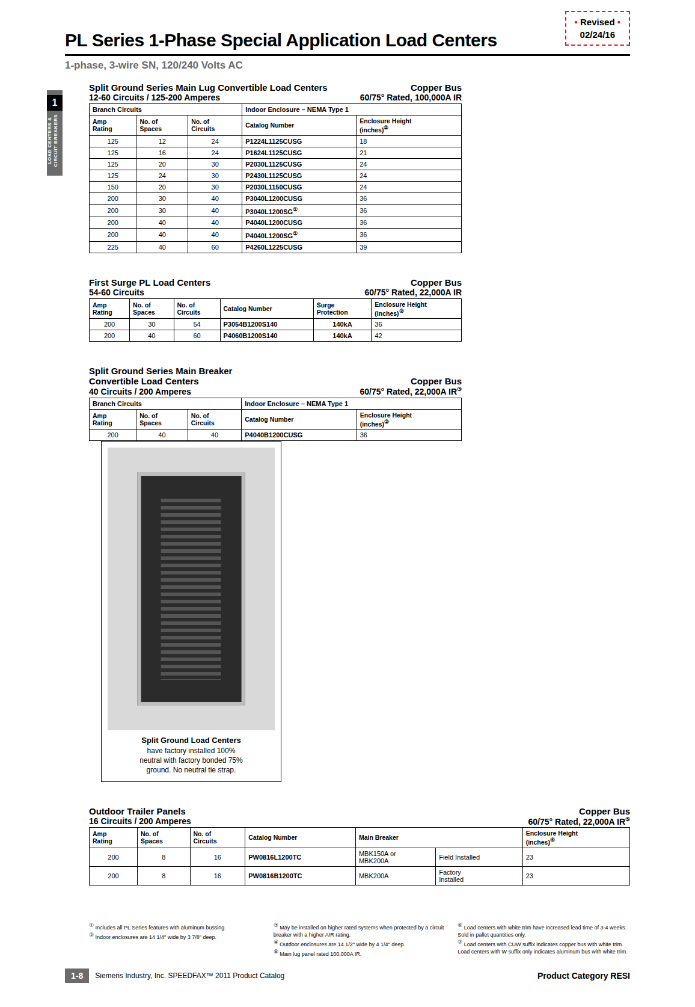• Revised •
02/24/16
PL Series 1-Phase Special Application Load Centers
1-phase, 3-wire SN, 120/240 Volts AC
1
LOAD CENTERS &
CIRCUIT BREAKERS
Split Ground Series Main Lug Convertible Load Centers Copper Bus
12-60 Circuits / 125-200 Amperes 60/75° Rated, 100,000A IR
| Branch Circuits | Indoor Enclosure – NEMA Type 1 |
| Amp Rating | No. of Spaces | No. of Circuits | Catalog Number | Enclosure Height (inches) ② |
| 125 | 12 | 24 | P1224L1125CUSG | 18 |
| 125 | 16 | 24 | P1624L1125CUSG | 21 |
| 125 | 20 | 30 | P2030L1125CUSG | 24 |
| 125 | 24 | 30 | P2430L1125CUSG | 24 |
| 150 | 20 | 30 | P2030L1150CUSG | 24 |
| 200 | 30 | 40 | P3040L1200CUSG | 36 |
| 200 | 30 | 40 | P3040L1200SG ① | 36 |
| 200 | 40 | 40 | P4040L1200CUSG | 36 |
| 200 | 40 | 40 | P4040L1200SG ① | 36 |
| 225 | 40 | 60 | P4260L1225CUSG | 39 |
First Surge PL Load Centers Copper Bus
54-60 Circuits 60/75° Rated, 22,000A IR
| Amp Rating | No. of Spaces | No. of Circuits | Catalog Number | Surge Protection | Enclosure Height (inches) ② |
| --- | --- | --- | --- | --- | --- |
| 200 | 30 | 54 | P3054B1200S140 | 140kA | 36 |
| 200 | 40 | 60 | P4060B1200S140 | 140kA | 42 |
Split Ground Series Main Breaker
Convertible Load Centers Copper Bus
40 Circuits / 200 Amperes 60/75° Rated, 22,000A IR③
| Branch Circuits | Indoor Enclosure – NEMA Type 1 |
| Amp Rating | No. of Spaces | No. of Circuits | Catalog Number | Enclosure Height (inches) ② |
| 200 | 40 | 40 | P4040B1200CUSG | 36 |
Split Ground Load Centers
have factory installed 100%
neutral with factory bonded 75%
ground. No neutral tie strap.
Outdoor Trailer Panels Copper Bus
16 Circuits / 200 Amperes 60/75° Rated, 22,000A IR⑤
| Amp Rating | No. of Spaces | No. of Circuits | Catalog Number | Main Breaker | Enclosure Height (inches) ④ |
| --- | --- | --- | --- | --- | --- |
| 200 | 8 | 16 | PW0816L1200TC | MBK150A or MBK200A | Field Installed | 23 |
| 200 | 8 | 16 | PW0816B1200TC | MBK200A | Factory Installed | 23 |
① Includes all PL Series features with aluminum bussing.
② Indoor enclosures are 14 1/4" wide by 3 7/8" deep.
③ May be installed on higher rated systems when protected by a circuit breaker with a higher AIR rating.
④ Outdoor enclosures are 14 1/2" wide by 4 1/4" deep.
⑤ Main lug panel rated 100,000A IR.
⑥ Load centers with white trim have increased lead time of 3-4 weeks. Sold in pallet quantities only.
⑦ Load centers with CUW suffix indicates copper bus with white trim. Load centers with W suffix only indicates aluminum bus with white trim.
1-8 Siemens Industry, Inc. SPEEDFAX™ 2011 Product Catalog Product Category RESI